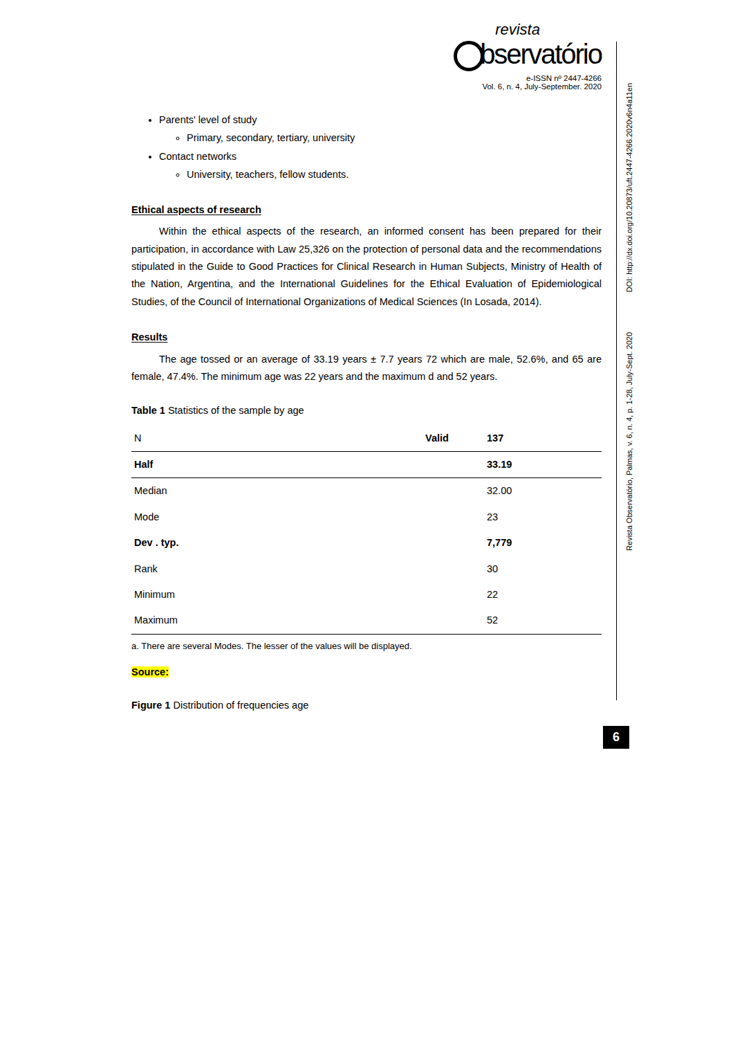revista bservatório
e-ISSN nº 2447-4266
Vol. 6, n. 4, July-September. 2020
DOI: http://dx.doi.org/10.20873/uft.2447-4266.2020v6n4a11en
Revista Observatório, Palmas, v. 6, n. 4, p. 1-28, July-Sept. 2020
Parents' level of study
Primary, secondary, tertiary, university
Contact networks
University, teachers, fellow students.
Ethical aspects of research
Within the ethical aspects of the research, an informed consent has been prepared for their participation, in accordance with Law 25,326 on the protection of personal data and the recommendations stipulated in the Guide to Good Practices for Clinical Research in Human Subjects, Ministry of Health of the Nation, Argentina, and the International Guidelines for the Ethical Evaluation of Epidemiological Studies, of the Council of International Organizations of Medical Sciences (In Losada, 2014).
Results
The age tossed or an average of 33.19 years ± 7.7 years 72 which are male, 52.6%, and 65 are female, 47.4%. The minimum age was 22 years and the maximum d and 52 years.
Table 1 Statistics of the sample by age
| N | Valid | 137 |
| Half | | 33.19 |
| Median | | 32.00 |
| Mode | | 23 |
| Dev . typ. | | 7,779 |
| Rank | | 30 |
| Minimum | | 22 |
| Maximum | | 52 |
a. There are several Modes. The lesser of the values will be displayed.
Source:
Figure 1 Distribution of frequencies age
6